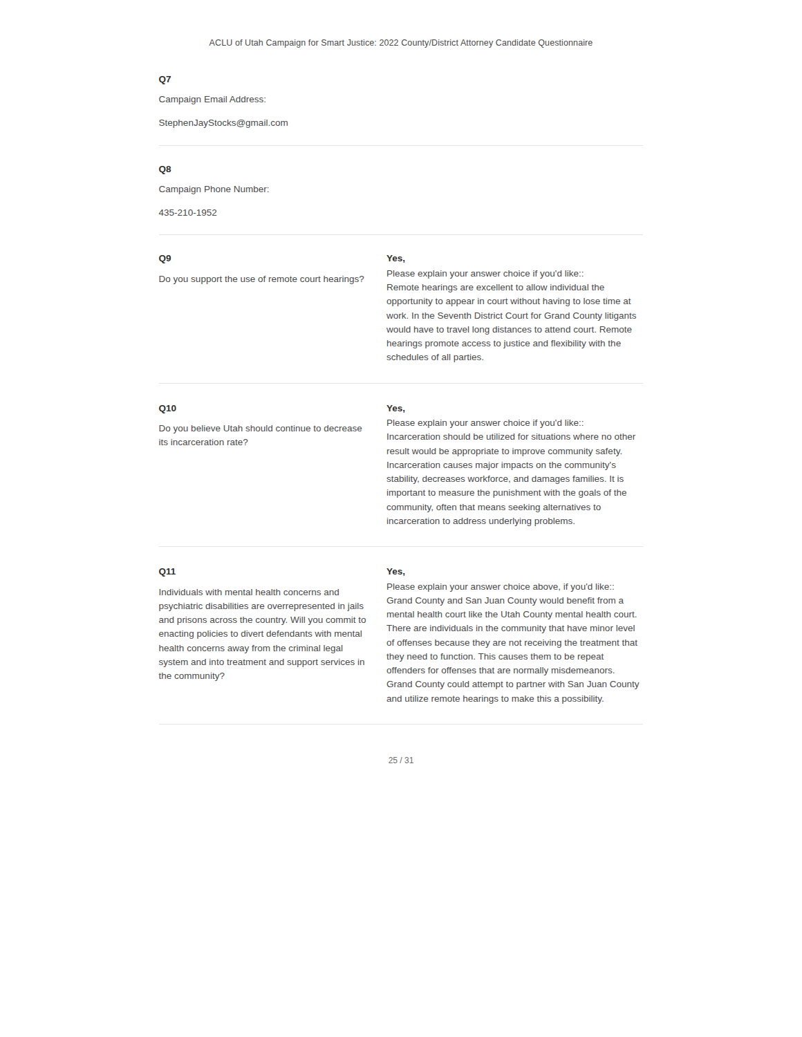ACLU of Utah Campaign for Smart Justice: 2022 County/District Attorney Candidate Questionnaire
Q7
Campaign Email Address:
StephenJayStocks@gmail.com
Q8
Campaign Phone Number:
435-210-1952
Q9
Do you support the use of remote court hearings?
Yes,
Please explain your answer choice if you'd like::
Remote hearings are excellent to allow individual the opportunity to appear in court without having to lose time at work. In the Seventh District Court for Grand County litigants would have to travel long distances to attend court. Remote hearings promote access to justice and flexibility with the schedules of all parties.
Q10
Do you believe Utah should continue to decrease its incarceration rate?
Yes,
Please explain your answer choice if you'd like::
Incarceration should be utilized for situations where no other result would be appropriate to improve community safety. Incarceration causes major impacts on the community's stability, decreases workforce, and damages families. It is important to measure the punishment with the goals of the community, often that means seeking alternatives to incarceration to address underlying problems.
Q11
Individuals with mental health concerns and psychiatric disabilities are overrepresented in jails and prisons across the country. Will you commit to enacting policies to divert defendants with mental health concerns away from the criminal legal system and into treatment and support services in the community?
Yes,
Please explain your answer choice above, if you'd like::
Grand County and San Juan County would benefit from a mental health court like the Utah County mental health court. There are individuals in the community that have minor level of offenses because they are not receiving the treatment that they need to function. This causes them to be repeat offenders for offenses that are normally misdemeanors. Grand County could attempt to partner with San Juan County and utilize remote hearings to make this a possibility.
25 / 31